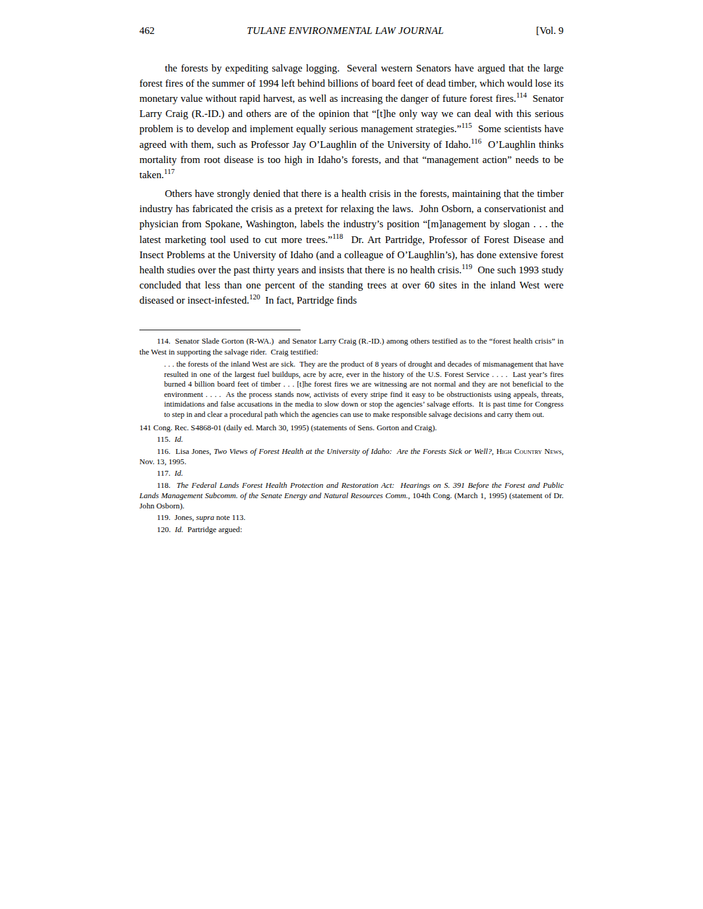462 TULANE ENVIRONMENTAL LAW JOURNAL [Vol. 9
the forests by expediting salvage logging. Several western Senators have argued that the large forest fires of the summer of 1994 left behind billions of board feet of dead timber, which would lose its monetary value without rapid harvest, as well as increasing the danger of future forest fires.114 Senator Larry Craig (R.-ID.) and others are of the opinion that “[t]he only way we can deal with this serious problem is to develop and implement equally serious management strategies.”115 Some scientists have agreed with them, such as Professor Jay O’Laughlin of the University of Idaho.116 O’Laughlin thinks mortality from root disease is too high in Idaho’s forests, and that “management action” needs to be taken.117
Others have strongly denied that there is a health crisis in the forests, maintaining that the timber industry has fabricated the crisis as a pretext for relaxing the laws. John Osborn, a conservationist and physician from Spokane, Washington, labels the industry’s position “[m]anagement by slogan . . . the latest marketing tool used to cut more trees.”118 Dr. Art Partridge, Professor of Forest Disease and Insect Problems at the University of Idaho (and a colleague of O’Laughlin’s), has done extensive forest health studies over the past thirty years and insists that there is no health crisis.119 One such 1993 study concluded that less than one percent of the standing trees at over 60 sites in the inland West were diseased or insect-infested.120 In fact, Partridge finds
114. Senator Slade Gorton (R-WA.) and Senator Larry Craig (R.-ID.) among others testified as to the “forest health crisis” in the West in supporting the salvage rider. Craig testified:
. . . the forests of the inland West are sick. They are the product of 8 years of drought and decades of mismanagement that have resulted in one of the largest fuel buildups, acre by acre, ever in the history of the U.S. Forest Service . . . . Last year’s fires burned 4 billion board feet of timber . . . [t]he forest fires we are witnessing are not normal and they are not beneficial to the environment . . . . As the process stands now, activists of every stripe find it easy to be obstructionists using appeals, threats, intimidations and false accusations in the media to slow down or stop the agencies’ salvage efforts. It is past time for Congress to step in and clear a procedural path which the agencies can use to make responsible salvage decisions and carry them out.
141 Cong. Rec. S4868-01 (daily ed. March 30, 1995) (statements of Sens. Gorton and Craig).
115. Id.
116. Lisa Jones, Two Views of Forest Health at the University of Idaho: Are the Forests Sick or Well?, High Country News, Nov. 13, 1995.
117. Id.
118. The Federal Lands Forest Health Protection and Restoration Act: Hearings on S. 391 Before the Forest and Public Lands Management Subcomm. of the Senate Energy and Natural Resources Comm., 104th Cong. (March 1, 1995) (statement of Dr. John Osborn).
119. Jones, supra note 113.
120. Id. Partridge argued: